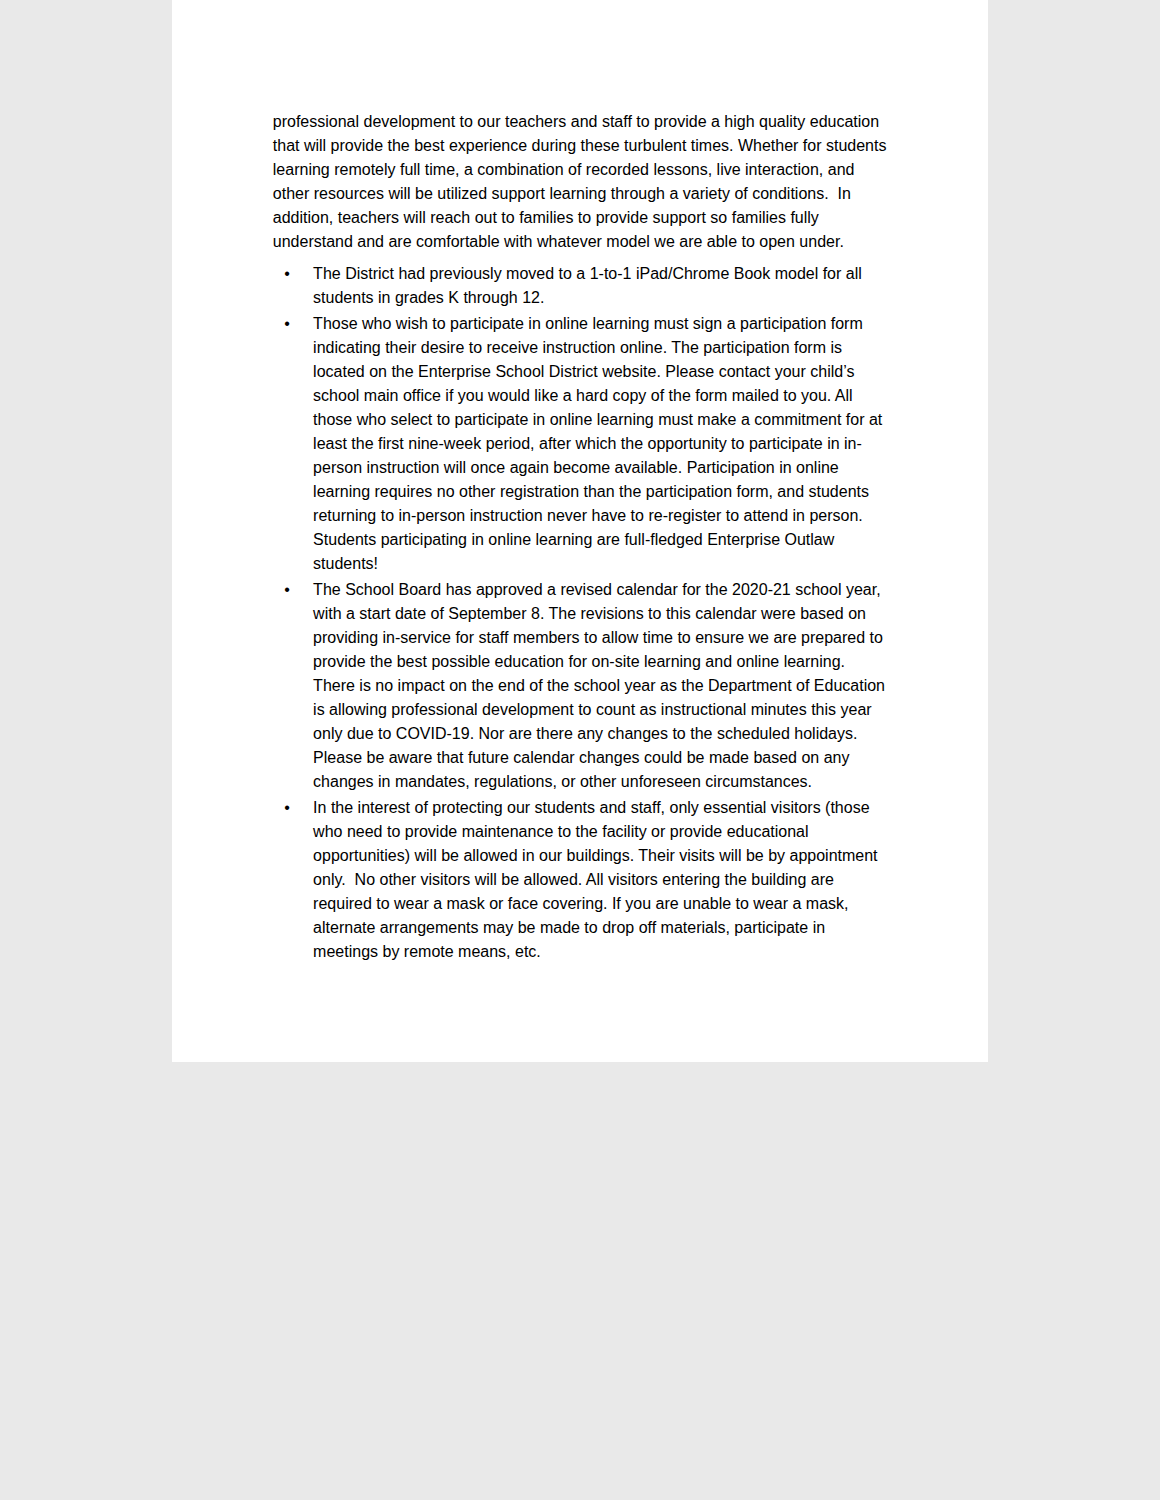professional development to our teachers and staff to provide a high quality education that will provide the best experience during these turbulent times. Whether for students learning remotely full time, a combination of recorded lessons, live interaction, and other resources will be utilized support learning through a variety of conditions. In addition, teachers will reach out to families to provide support so families fully understand and are comfortable with whatever model we are able to open under.
The District had previously moved to a 1-to-1 iPad/Chrome Book model for all students in grades K through 12.
Those who wish to participate in online learning must sign a participation form indicating their desire to receive instruction online. The participation form is located on the Enterprise School District website. Please contact your child’s school main office if you would like a hard copy of the form mailed to you. All those who select to participate in online learning must make a commitment for at least the first nine-week period, after which the opportunity to participate in in-person instruction will once again become available. Participation in online learning requires no other registration than the participation form, and students returning to in-person instruction never have to re-register to attend in person. Students participating in online learning are full-fledged Enterprise Outlaw students!
The School Board has approved a revised calendar for the 2020-21 school year, with a start date of September 8. The revisions to this calendar were based on providing in-service for staff members to allow time to ensure we are prepared to provide the best possible education for on-site learning and online learning. There is no impact on the end of the school year as the Department of Education is allowing professional development to count as instructional minutes this year only due to COVID-19. Nor are there any changes to the scheduled holidays. Please be aware that future calendar changes could be made based on any changes in mandates, regulations, or other unforeseen circumstances.
In the interest of protecting our students and staff, only essential visitors (those who need to provide maintenance to the facility or provide educational opportunities) will be allowed in our buildings. Their visits will be by appointment only. No other visitors will be allowed. All visitors entering the building are required to wear a mask or face covering. If you are unable to wear a mask, alternate arrangements may be made to drop off materials, participate in meetings by remote means, etc.